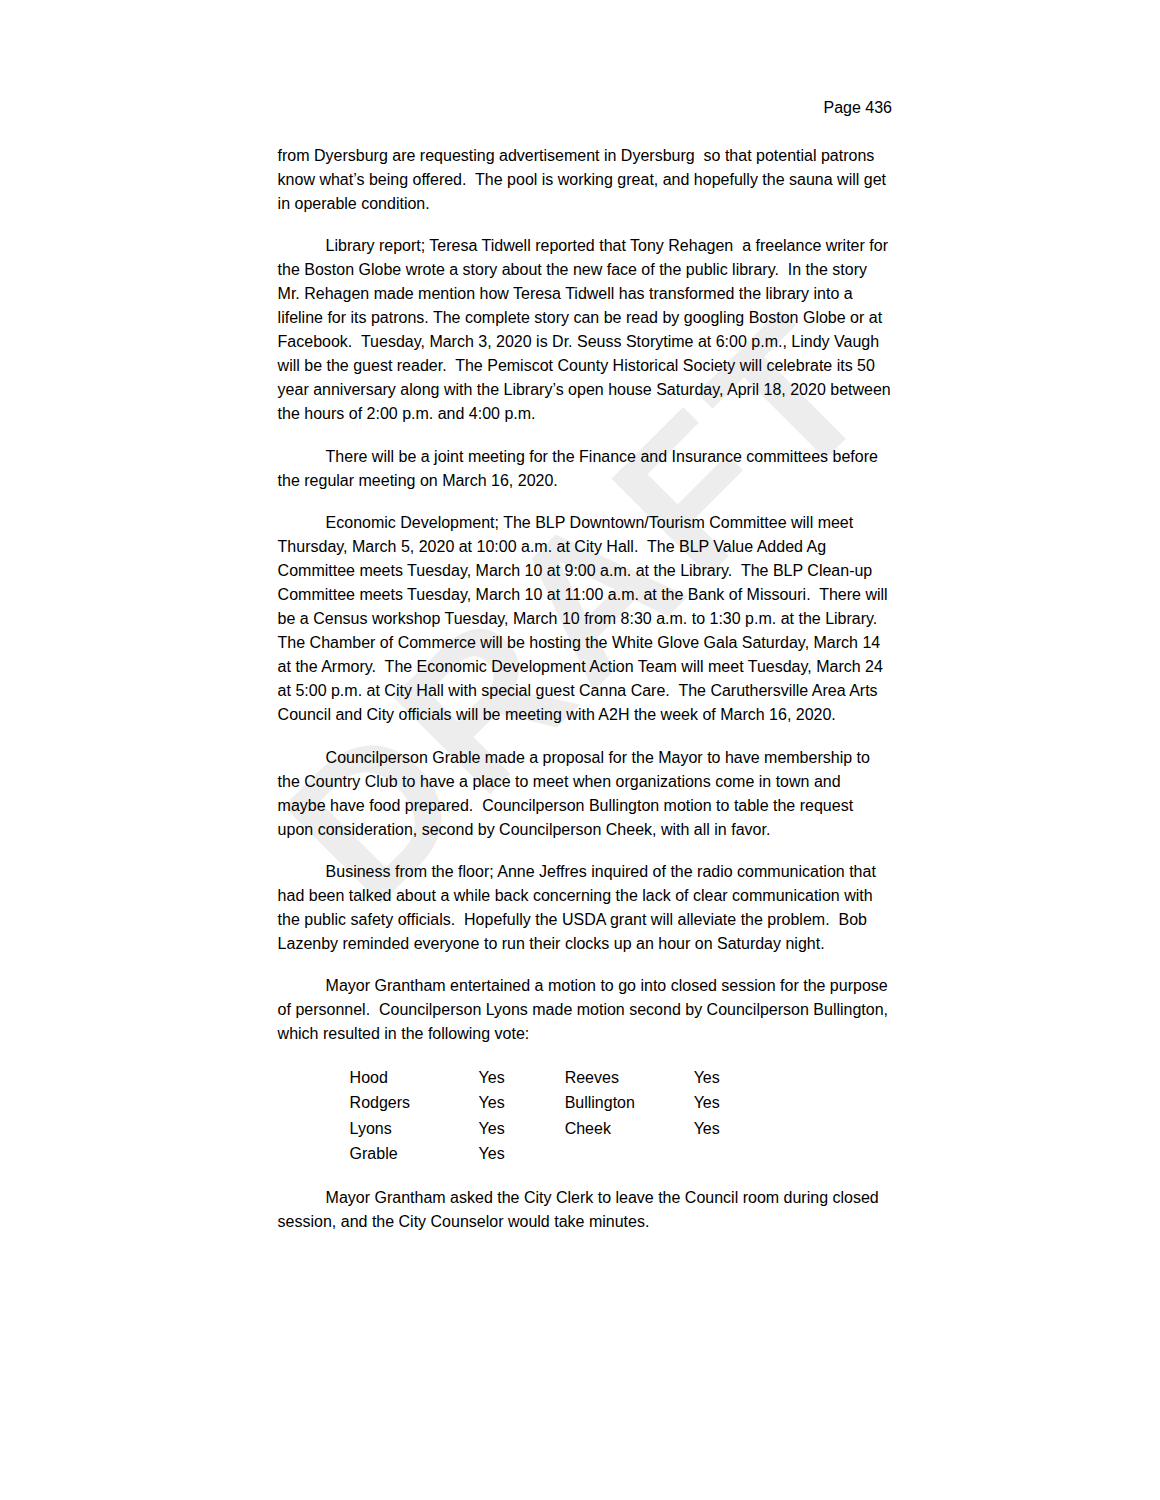DRAFT
Page 436
from Dyersburg are requesting advertisement in Dyersburg so that potential patrons know what’s being offered. The pool is working great, and hopefully the sauna will get in operable condition.
Library report; Teresa Tidwell reported that Tony Rehagen a freelance writer for the Boston Globe wrote a story about the new face of the public library. In the story Mr. Rehagen made mention how Teresa Tidwell has transformed the library into a lifeline for its patrons. The complete story can be read by googling Boston Globe or at Facebook. Tuesday, March 3, 2020 is Dr. Seuss Storytime at 6:00 p.m., Lindy Vaugh will be the guest reader. The Pemiscot County Historical Society will celebrate its 50 year anniversary along with the Library’s open house Saturday, April 18, 2020 between the hours of 2:00 p.m. and 4:00 p.m.
There will be a joint meeting for the Finance and Insurance committees before the regular meeting on March 16, 2020.
Economic Development; The BLP Downtown/Tourism Committee will meet Thursday, March 5, 2020 at 10:00 a.m. at City Hall. The BLP Value Added Ag Committee meets Tuesday, March 10 at 9:00 a.m. at the Library. The BLP Clean-up Committee meets Tuesday, March 10 at 11:00 a.m. at the Bank of Missouri. There will be a Census workshop Tuesday, March 10 from 8:30 a.m. to 1:30 p.m. at the Library. The Chamber of Commerce will be hosting the White Glove Gala Saturday, March 14 at the Armory. The Economic Development Action Team will meet Tuesday, March 24 at 5:00 p.m. at City Hall with special guest Canna Care. The Caruthersville Area Arts Council and City officials will be meeting with A2H the week of March 16, 2020.
Councilperson Grable made a proposal for the Mayor to have membership to the Country Club to have a place to meet when organizations come in town and maybe have food prepared. Councilperson Bullington motion to table the request upon consideration, second by Councilperson Cheek, with all in favor.
Business from the floor; Anne Jeffres inquired of the radio communication that had been talked about a while back concerning the lack of clear communication with the public safety officials. Hopefully the USDA grant will alleviate the problem. Bob Lazenby reminded everyone to run their clocks up an hour on Saturday night.
Mayor Grantham entertained a motion to go into closed session for the purpose of personnel. Councilperson Lyons made motion second by Councilperson Bullington, which resulted in the following vote:
| Hood | Yes | Reeves | Yes |
| Rodgers | Yes | Bullington | Yes |
| Lyons | Yes | Cheek | Yes |
| Grable | Yes | | |
Mayor Grantham asked the City Clerk to leave the Council room during closed session, and the City Counselor would take minutes.